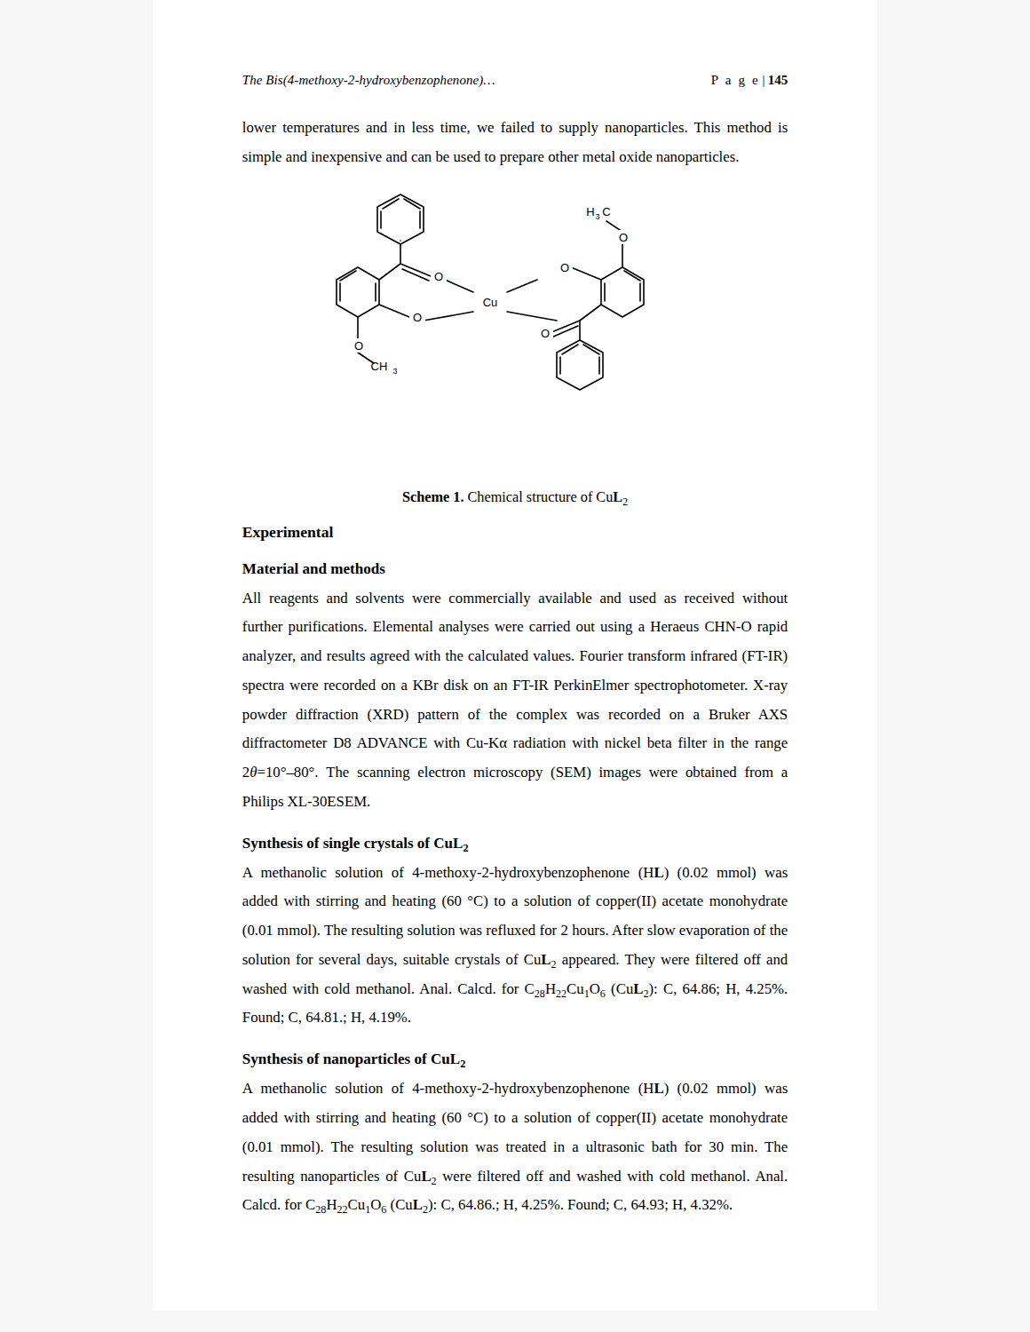The Bis(4-methoxy-2-hydroxybenzophenone)…
P a g e|145
lower temperatures and in less time, we failed to supply nanoparticles. This method is simple and inexpensive and can be used to prepare other metal oxide nanoparticles.
O O Cu O O O CH 3 O H 3 C
Scheme 1. Chemical structure of CuL2
Experimental
Material and methods
All reagents and solvents were commercially available and used as received without further purifications. Elemental analyses were carried out using a Heraeus CHN-O rapid analyzer, and results agreed with the calculated values. Fourier transform infrared (FT-IR) spectra were recorded on a KBr disk on an FT-IR PerkinElmer spectrophotometer. X-ray powder diffraction (XRD) pattern of the complex was recorded on a Bruker AXS diffractometer D8 ADVANCE with Cu-Kα radiation with nickel beta filter in the range 2θ=10°–80°. The scanning electron microscopy (SEM) images were obtained from a Philips XL-30ESEM.
Synthesis of single crystals of CuL2
A methanolic solution of 4-methoxy-2-hydroxybenzophenone (HL) (0.02 mmol) was added with stirring and heating (60 °C) to a solution of copper(II) acetate monohydrate (0.01 mmol). The resulting solution was refluxed for 2 hours. After slow evaporation of the solution for several days, suitable crystals of CuL2 appeared. They were filtered off and washed with cold methanol. Anal. Calcd. for C28H22Cu1O6 (CuL2): C, 64.86; H, 4.25%. Found; C, 64.81.; H, 4.19%.
Synthesis of nanoparticles of CuL2
A methanolic solution of 4-methoxy-2-hydroxybenzophenone (HL) (0.02 mmol) was added with stirring and heating (60 °C) to a solution of copper(II) acetate monohydrate (0.01 mmol). The resulting solution was treated in a ultrasonic bath for 30 min. The resulting nanoparticles of CuL2 were filtered off and washed with cold methanol. Anal. Calcd. for C28H22Cu1O6 (CuL2): C, 64.86.; H, 4.25%. Found; C, 64.93; H, 4.32%.